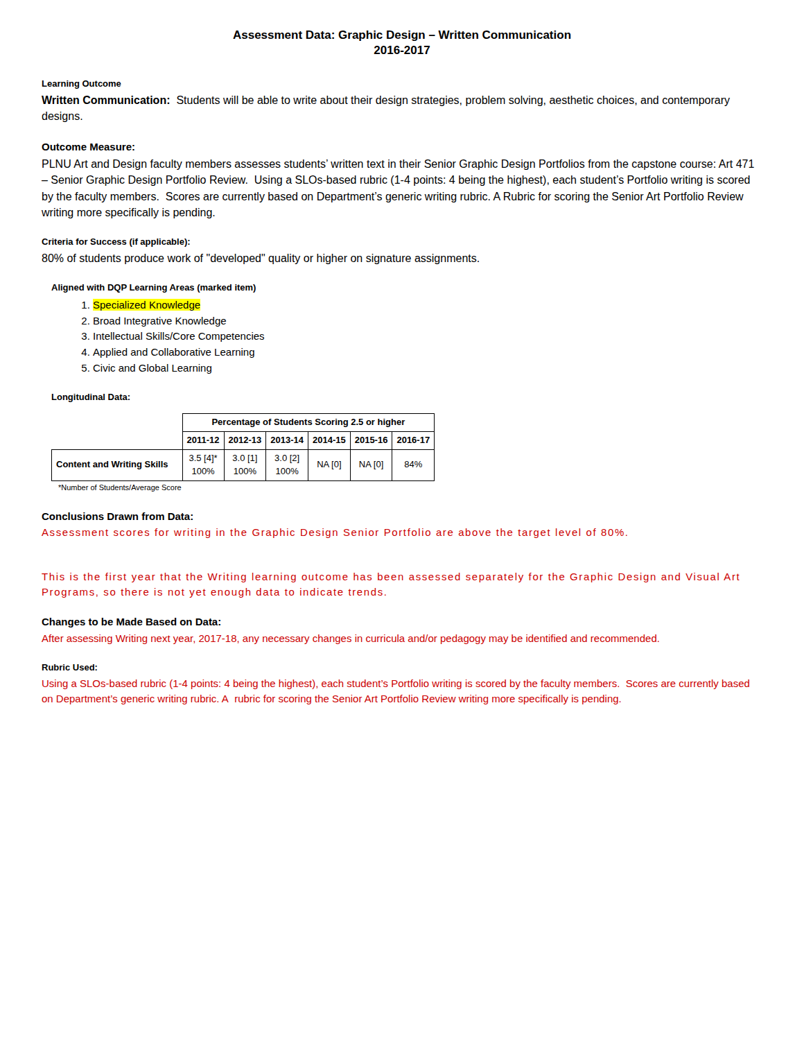Assessment Data: Graphic Design – Written Communication
2016-2017
Learning Outcome
Written Communication: Students will be able to write about their design strategies, problem solving, aesthetic choices, and contemporary designs.
Outcome Measure:
PLNU Art and Design faculty members assesses students’ written text in their Senior Graphic Design Portfolios from the capstone course: Art 471 – Senior Graphic Design Portfolio Review. Using a SLOs-based rubric (1-4 points: 4 being the highest), each student’s Portfolio writing is scored by the faculty members. Scores are currently based on Department’s generic writing rubric. A Rubric for scoring the Senior Art Portfolio Review writing more specifically is pending.
Criteria for Success (if applicable):
80% of students produce work of "developed" quality or higher on signature assignments.
Aligned with DQP Learning Areas (marked item)
Specialized Knowledge
Broad Integrative Knowledge
Intellectual Skills/Core Competencies
Applied and Collaborative Learning
Civic and Global Learning
Longitudinal Data:
| | Percentage of Students Scoring 2.5 or higher |
| | 2011-12 | 2012-13 | 2013-14 | 2014-15 | 2015-16 | 2016-17 |
| Content and Writing Skills | 3.5 [4]* 100% | 3.0 [1] 100% | 3.0 [2] 100% | NA [0] | NA [0] | 84% |
*Number of Students/Average Score
Conclusions Drawn from Data:
Assessment scores for writing in the Graphic Design Senior Portfolio are above the target level of 80%.
This is the first year that the Writing learning outcome has been assessed separately for the Graphic Design and Visual Art Programs, so there is not yet enough data to indicate trends.
Changes to be Made Based on Data:
After assessing Writing next year, 2017-18, any necessary changes in curricula and/or pedagogy may be identified and recommended.
Rubric Used:
Using a SLOs-based rubric (1-4 points: 4 being the highest), each student’s Portfolio writing is scored by the faculty members. Scores are currently based on Department’s generic writing rubric. A rubric for scoring the Senior Art Portfolio Review writing more specifically is pending.